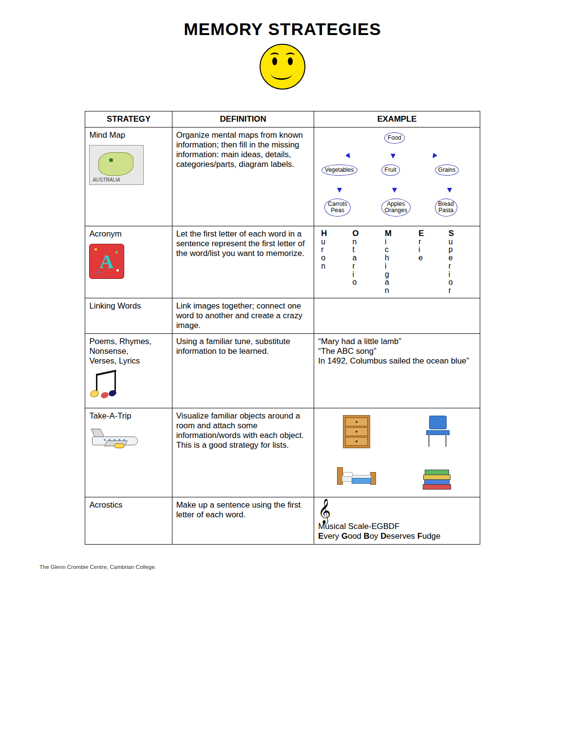MEMORY STRATEGIES
| STRATEGY | DEFINITION | EXAMPLE |
| --- | --- | --- |
| Mind Map AUSTRALIA | Organize mental maps from known information; then fill in the missing information: main ideas, details, categories/parts, diagram labels. | Food Vegetables Fruit Grains Carrots Peas Apples Oranges Bread Pasta |
| Acronym A | Let the first letter of each word in a sentence represent the first letter of the word/list you want to memorize. | / H u r o n / O n t a r i o / M i c h i g a n / E r i e / S u p e r i o r / |
| Linking Words | Link images together; connect one word to another and create a crazy image. | |
| Poems, Rhymes, Nonsense, Verses, Lyrics | Using a familiar tune, substitute information to be learned. | “Mary had a little lamb” “The ABC song” In 1492, Columbus sailed the ocean blue” |
| Take-A-Trip | Visualize familiar objects around a room and attach some information/words with each object. This is a good strategy for lists. | |
| Acrostics | Make up a sentence using the first letter of each word. | 𝄞 Musical Scale-EGBDF E very G ood B oy D eserves F udge |
The Glenn Crombie Centre, Cambrian College.